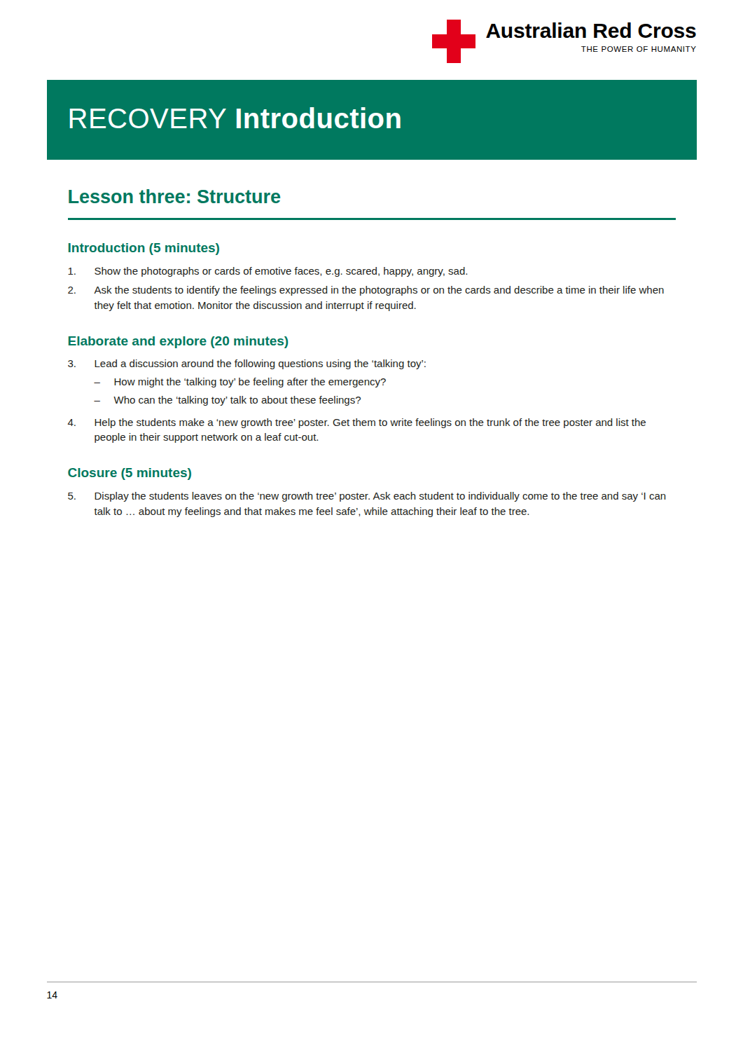Australian Red Cross
THE POWER OF HUMANITY
RECOVERY Introduction
Lesson three: Structure
Introduction (5 minutes)
1. Show the photographs or cards of emotive faces, e.g. scared, happy, angry, sad.
2. Ask the students to identify the feelings expressed in the photographs or on the cards and describe a time in their life when they felt that emotion. Monitor the discussion and interrupt if required.
Elaborate and explore (20 minutes)
3. Lead a discussion around the following questions using the ‘talking toy’:
–How might the ‘talking toy’ be feeling after the emergency?
–Who can the ‘talking toy’ talk to about these feelings?
4. Help the students make a ‘new growth tree’ poster. Get them to write feelings on the trunk of the tree poster and list the people in their support network on a leaf cut-out.
Closure (5 minutes)
5. Display the students leaves on the ‘new growth tree’ poster. Ask each student to individually come to the tree and say ‘I can talk to … about my feelings and that makes me feel safe’, while attaching their leaf to the tree.
14